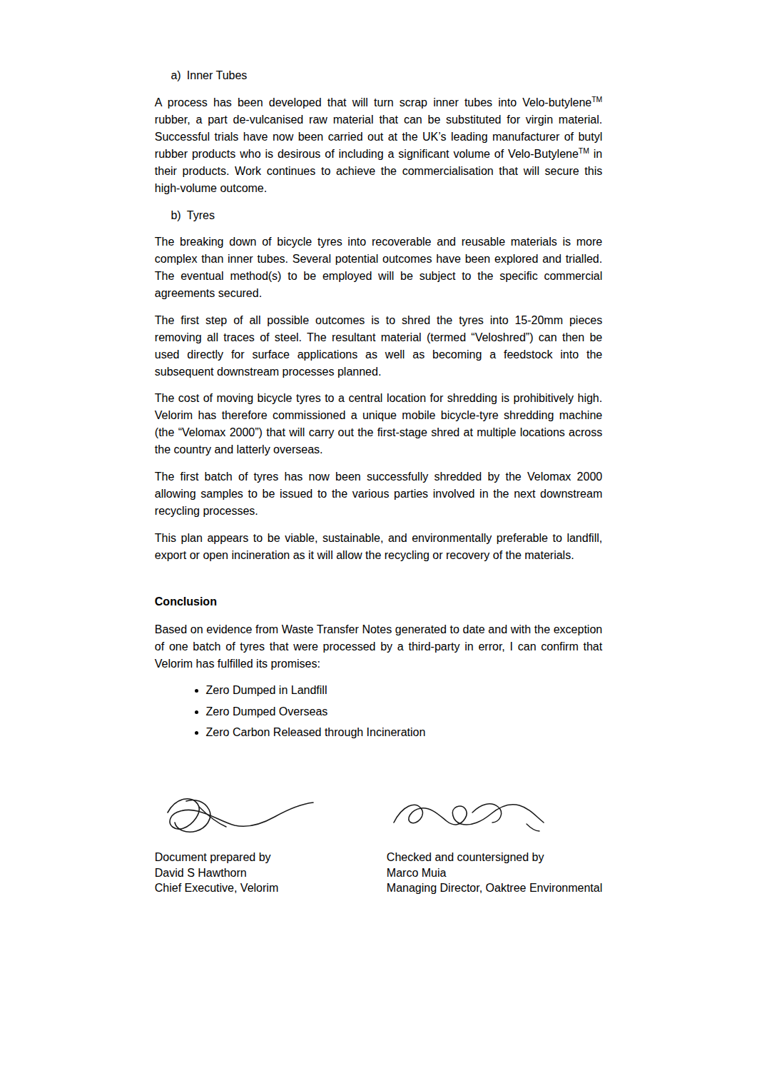a) Inner Tubes
A process has been developed that will turn scrap inner tubes into Velo-butyleneTM rubber, a part de-vulcanised raw material that can be substituted for virgin material. Successful trials have now been carried out at the UK’s leading manufacturer of butyl rubber products who is desirous of including a significant volume of Velo-ButyleneTM in their products. Work continues to achieve the commercialisation that will secure this high-volume outcome.
b) Tyres
The breaking down of bicycle tyres into recoverable and reusable materials is more complex than inner tubes. Several potential outcomes have been explored and trialled. The eventual method(s) to be employed will be subject to the specific commercial agreements secured.
The first step of all possible outcomes is to shred the tyres into 15-20mm pieces removing all traces of steel. The resultant material (termed “Veloshred”) can then be used directly for surface applications as well as becoming a feedstock into the subsequent downstream processes planned.
The cost of moving bicycle tyres to a central location for shredding is prohibitively high. Velorim has therefore commissioned a unique mobile bicycle-tyre shredding machine (the “Velomax 2000”) that will carry out the first-stage shred at multiple locations across the country and latterly overseas.
The first batch of tyres has now been successfully shredded by the Velomax 2000 allowing samples to be issued to the various parties involved in the next downstream recycling processes.
This plan appears to be viable, sustainable, and environmentally preferable to landfill, export or open incineration as it will allow the recycling or recovery of the materials.
Conclusion
Based on evidence from Waste Transfer Notes generated to date and with the exception of one batch of tyres that were processed by a third-party in error, I can confirm that Velorim has fulfilled its promises:
Zero Dumped in Landfill
Zero Dumped Overseas
Zero Carbon Released through Incineration
Document prepared by
David S Hawthorn
Chief Executive, Velorim
Checked and countersigned by
Marco Muia
Managing Director, Oaktree Environmental